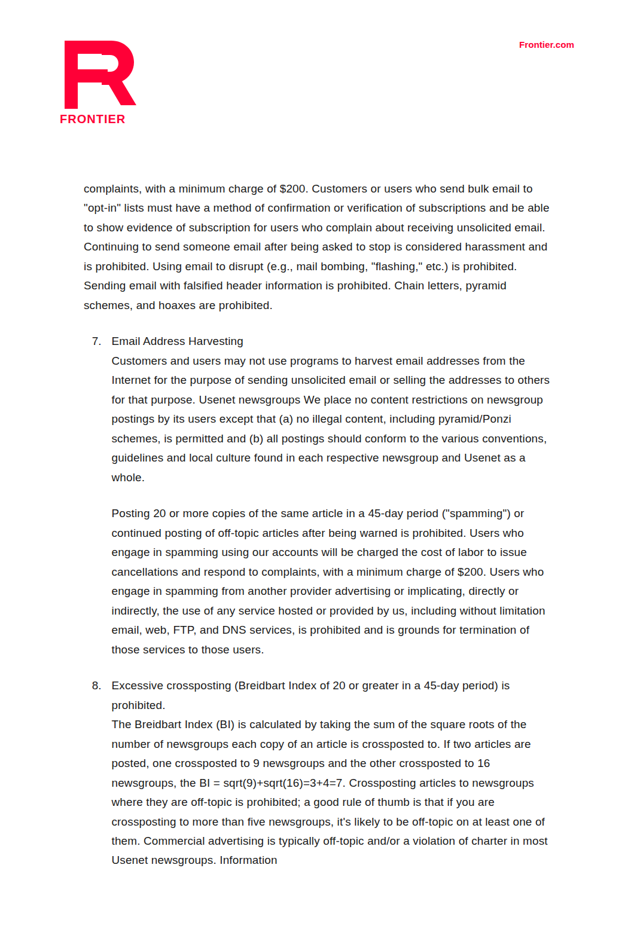FRONTIER Frontier.com
complaints, with a minimum charge of $200. Customers or users who send bulk email to "opt-in" lists must have a method of confirmation or verification of subscriptions and be able to show evidence of subscription for users who complain about receiving unsolicited email. Continuing to send someone email after being asked to stop is considered harassment and is prohibited. Using email to disrupt (e.g., mail bombing, "flashing," etc.) is prohibited. Sending email with falsified header information is prohibited. Chain letters, pyramid schemes, and hoaxes are prohibited.
Email Address Harvesting Customers and users may not use programs to harvest email addresses from the Internet for the purpose of sending unsolicited email or selling the addresses to others for that purpose. Usenet newsgroups We place no content restrictions on newsgroup postings by its users except that (a) no illegal content, including pyramid/Ponzi schemes, is permitted and (b) all postings should conform to the various conventions, guidelines and local culture found in each respective newsgroup and Usenet as a whole.
Posting 20 or more copies of the same article in a 45-day period ("spamming") or continued posting of off-topic articles after being warned is prohibited. Users who engage in spamming using our accounts will be charged the cost of labor to issue cancellations and respond to complaints, with a minimum charge of $200. Users who engage in spamming from another provider advertising or implicating, directly or indirectly, the use of any service hosted or provided by us, including without limitation email, web, FTP, and DNS services, is prohibited and is grounds for termination of those services to those users.
Excessive crossposting (Breidbart Index of 20 or greater in a 45-day period) is prohibited. The Breidbart Index (BI) is calculated by taking the sum of the square roots of the number of newsgroups each copy of an article is crossposted to. If two articles are posted, one crossposted to 9 newsgroups and the other crossposted to 16 newsgroups, the BI = sqrt(9)+sqrt(16)=3+4=7. Crossposting articles to newsgroups where they are off-topic is prohibited; a good rule of thumb is that if you are crossposting to more than five newsgroups, it's likely to be off-topic on at least one of them. Commercial advertising is typically off-topic and/or a violation of charter in most Usenet newsgroups. Information